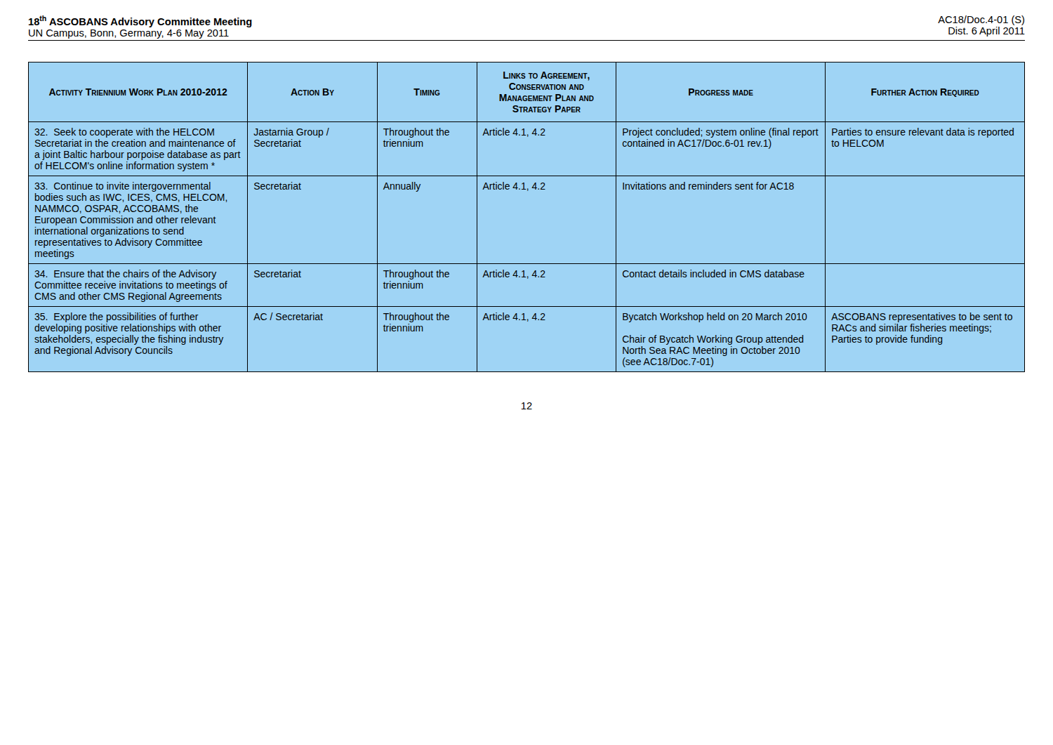18th ASCOBANS Advisory Committee Meeting
UN Campus, Bonn, Germany, 4-6 May 2011
AC18/Doc.4-01 (S)
Dist. 6 April 2011
| Activity Triennium Work Plan 2010-2012 | Action By | Timing | Links to Agreement, Conservation and Management Plan and Strategy Paper | Progress made | Further Action Required |
| --- | --- | --- | --- | --- | --- |
| 32. Seek to cooperate with the HELCOM Secretariat in the creation and maintenance of a joint Baltic harbour porpoise database as part of HELCOM's online information system * | Jastarnia Group / Secretariat | Throughout the triennium | Article 4.1, 4.2 | Project concluded; system online (final report contained in AC17/Doc.6-01 rev.1) | Parties to ensure relevant data is reported to HELCOM |
| 33. Continue to invite intergovernmental bodies such as IWC, ICES, CMS, HELCOM, NAMMCO, OSPAR, ACCOBAMS, the European Commission and other relevant international organizations to send representatives to Advisory Committee meetings | Secretariat | Annually | Article 4.1, 4.2 | Invitations and reminders sent for AC18 | |
| 34. Ensure that the chairs of the Advisory Committee receive invitations to meetings of CMS and other CMS Regional Agreements | Secretariat | Throughout the triennium | Article 4.1, 4.2 | Contact details included in CMS database | |
| 35. Explore the possibilities of further developing positive relationships with other stakeholders, especially the fishing industry and Regional Advisory Councils | AC / Secretariat | Throughout the triennium | Article 4.1, 4.2 | Bycatch Workshop held on 20 March 2010 Chair of Bycatch Working Group attended North Sea RAC Meeting in October 2010 (see AC18/Doc.7-01) | ASCOBANS representatives to be sent to RACs and similar fisheries meetings; Parties to provide funding |
12